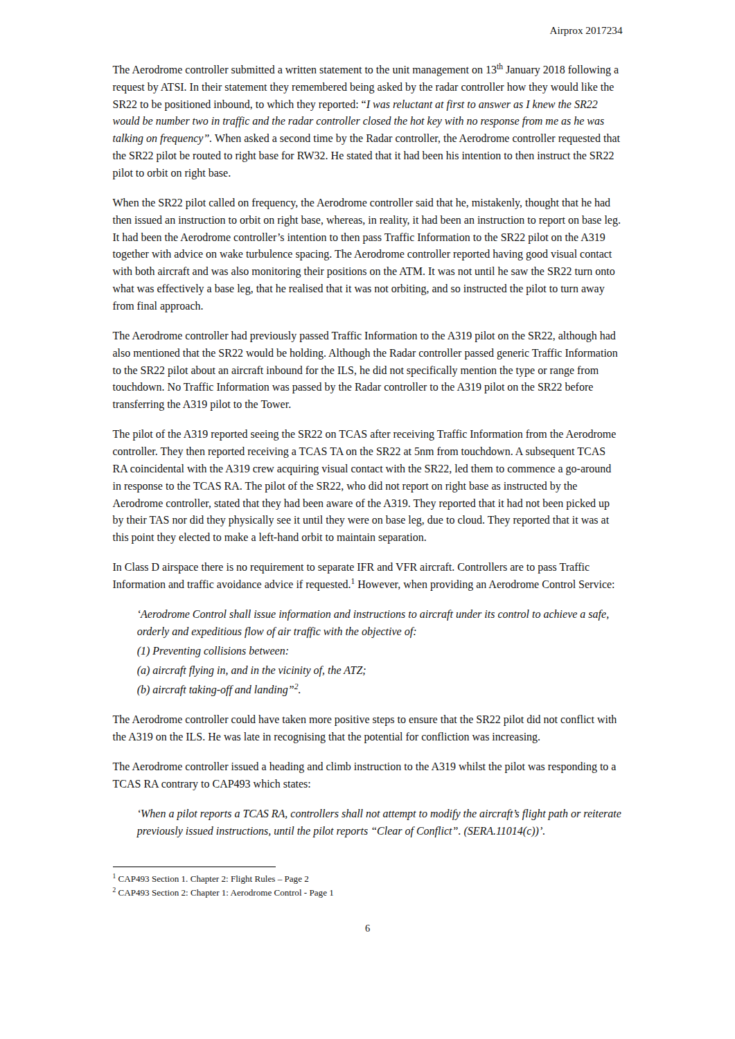Airprox 2017234
The Aerodrome controller submitted a written statement to the unit management on 13th January 2018 following a request by ATSI. In their statement they remembered being asked by the radar controller how they would like the SR22 to be positioned inbound, to which they reported: “I was reluctant at first to answer as I knew the SR22 would be number two in traffic and the radar controller closed the hot key with no response from me as he was talking on frequency”. When asked a second time by the Radar controller, the Aerodrome controller requested that the SR22 pilot be routed to right base for RW32. He stated that it had been his intention to then instruct the SR22 pilot to orbit on right base.
When the SR22 pilot called on frequency, the Aerodrome controller said that he, mistakenly, thought that he had then issued an instruction to orbit on right base, whereas, in reality, it had been an instruction to report on base leg. It had been the Aerodrome controller’s intention to then pass Traffic Information to the SR22 pilot on the A319 together with advice on wake turbulence spacing. The Aerodrome controller reported having good visual contact with both aircraft and was also monitoring their positions on the ATM. It was not until he saw the SR22 turn onto what was effectively a base leg, that he realised that it was not orbiting, and so instructed the pilot to turn away from final approach.
The Aerodrome controller had previously passed Traffic Information to the A319 pilot on the SR22, although had also mentioned that the SR22 would be holding. Although the Radar controller passed generic Traffic Information to the SR22 pilot about an aircraft inbound for the ILS, he did not specifically mention the type or range from touchdown. No Traffic Information was passed by the Radar controller to the A319 pilot on the SR22 before transferring the A319 pilot to the Tower.
The pilot of the A319 reported seeing the SR22 on TCAS after receiving Traffic Information from the Aerodrome controller. They then reported receiving a TCAS TA on the SR22 at 5nm from touchdown. A subsequent TCAS RA coincidental with the A319 crew acquiring visual contact with the SR22, led them to commence a go-around in response to the TCAS RA. The pilot of the SR22, who did not report on right base as instructed by the Aerodrome controller, stated that they had been aware of the A319. They reported that it had not been picked up by their TAS nor did they physically see it until they were on base leg, due to cloud. They reported that it was at this point they elected to make a left-hand orbit to maintain separation.
In Class D airspace there is no requirement to separate IFR and VFR aircraft. Controllers are to pass Traffic Information and traffic avoidance advice if requested.1 However, when providing an Aerodrome Control Service:
‘Aerodrome Control shall issue information and instructions to aircraft under its control to achieve a safe, orderly and expeditious flow of air traffic with the objective of:
(1) Preventing collisions between:
(a) aircraft flying in, and in the vicinity of, the ATZ;
(b) aircraft taking-off and landing”2.
The Aerodrome controller could have taken more positive steps to ensure that the SR22 pilot did not conflict with the A319 on the ILS. He was late in recognising that the potential for confliction was increasing.
The Aerodrome controller issued a heading and climb instruction to the A319 whilst the pilot was responding to a TCAS RA contrary to CAP493 which states:
‘When a pilot reports a TCAS RA, controllers shall not attempt to modify the aircraft’s flight path or reiterate previously issued instructions, until the pilot reports “Clear of Conflict”. (SERA.11014(c))’.
1 CAP493 Section 1. Chapter 2: Flight Rules – Page 2
2 CAP493 Section 2: Chapter 1: Aerodrome Control - Page 1
6